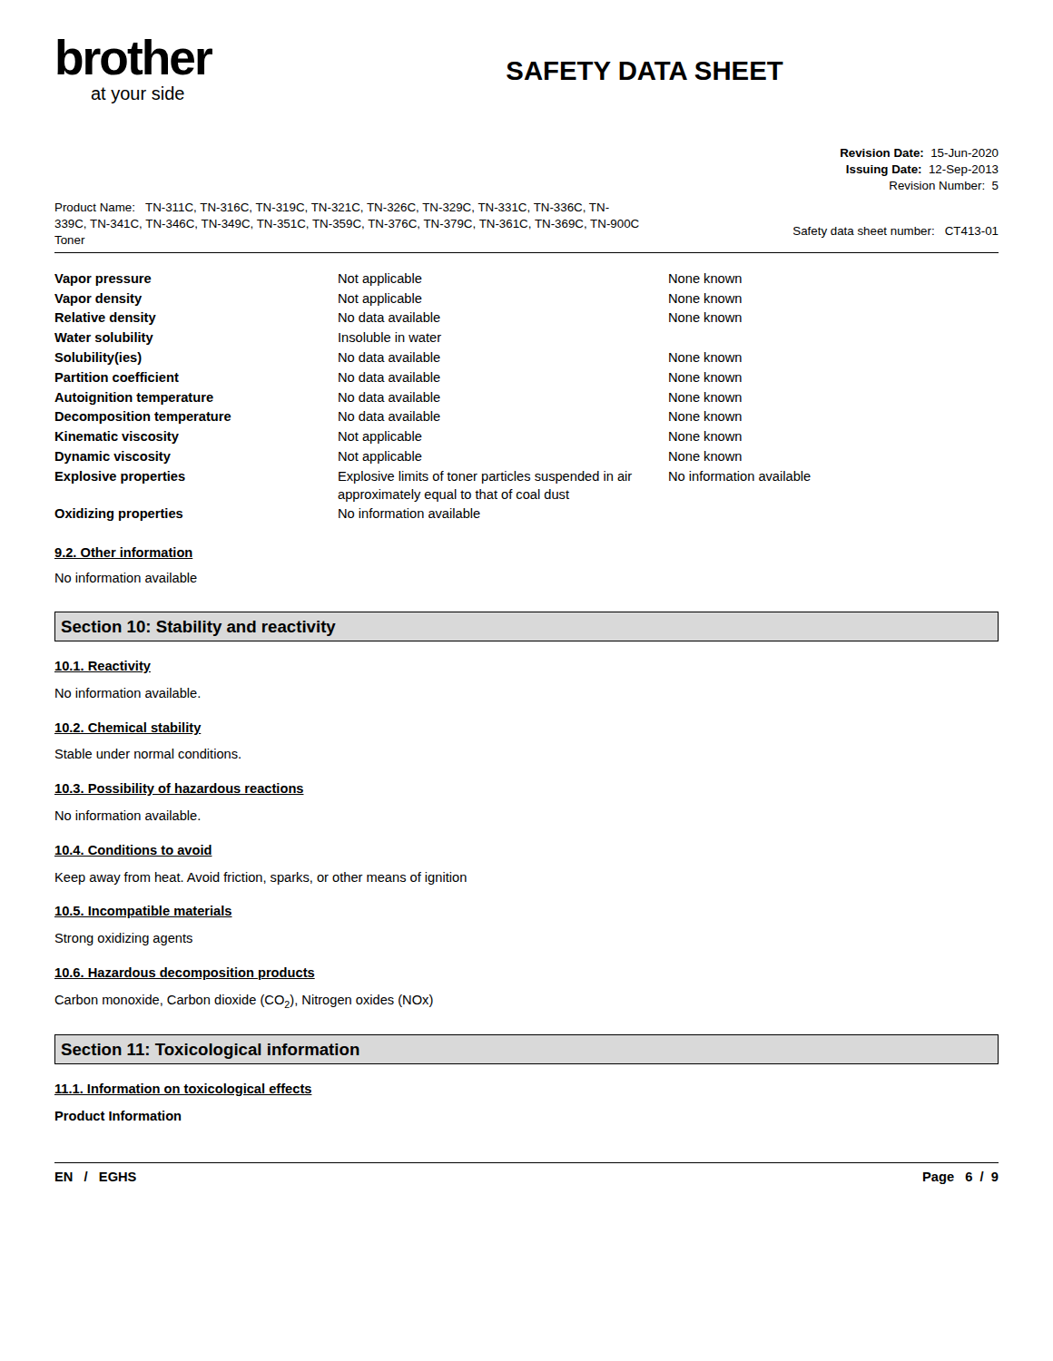brother
at your side
SAFETY DATA SHEET
Revision Date: 15-Jun-2020
Issuing Date: 12-Sep-2013
Revision Number: 5
Product Name: TN-311C, TN-316C, TN-319C, TN-321C, TN-326C, TN-329C, TN-331C, TN-336C, TN-339C, TN-341C, TN-346C, TN-349C, TN-351C, TN-359C, TN-376C, TN-379C, TN-361C, TN-369C, TN-900C Toner
Safety data sheet number: CT413-01
| Vapor pressure | Not applicable | None known |
| Vapor density | Not applicable | None known |
| Relative density | No data available | None known |
| Water solubility | Insoluble in water | |
| Solubility(ies) | No data available | None known |
| Partition coefficient | No data available | None known |
| Autoignition temperature | No data available | None known |
| Decomposition temperature | No data available | None known |
| Kinematic viscosity | Not applicable | None known |
| Dynamic viscosity | Not applicable | None known |
| Explosive properties | Explosive limits of toner particles suspended in air approximately equal to that of coal dust | No information available |
| Oxidizing properties | No information available | |
9.2. Other information
No information available
Section 10: Stability and reactivity
10.1. Reactivity
No information available.
10.2. Chemical stability
Stable under normal conditions.
10.3. Possibility of hazardous reactions
No information available.
10.4. Conditions to avoid
Keep away from heat. Avoid friction, sparks, or other means of ignition
10.5. Incompatible materials
Strong oxidizing agents
10.6. Hazardous decomposition products
Carbon monoxide, Carbon dioxide (CO2), Nitrogen oxides (NOx)
Section 11: Toxicological information
11.1. Information on toxicological effects
Product Information
EN / EGHS Page 6 / 9